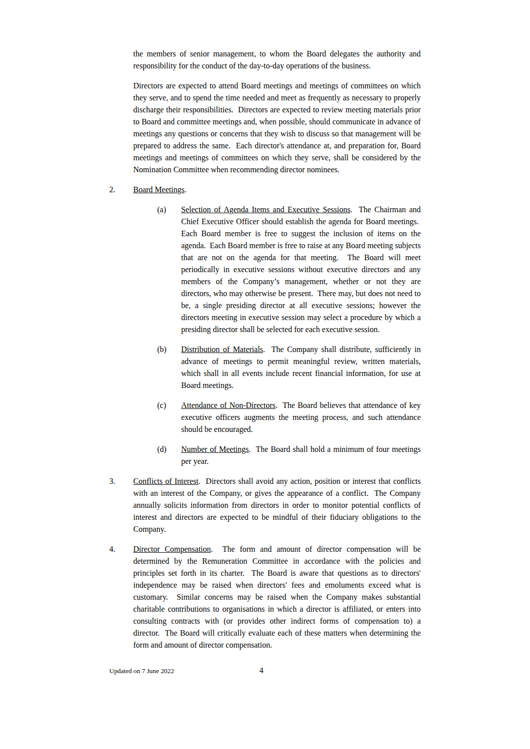the members of senior management, to whom the Board delegates the authority and responsibility for the conduct of the day-to-day operations of the business.
Directors are expected to attend Board meetings and meetings of committees on which they serve, and to spend the time needed and meet as frequently as necessary to properly discharge their responsibilities. Directors are expected to review meeting materials prior to Board and committee meetings and, when possible, should communicate in advance of meetings any questions or concerns that they wish to discuss so that management will be prepared to address the same. Each director's attendance at, and preparation for, Board meetings and meetings of committees on which they serve, shall be considered by the Nomination Committee when recommending director nominees.
2.
Board Meetings.
(a)
Selection of Agenda Items and Executive Sessions. The Chairman and Chief Executive Officer should establish the agenda for Board meetings. Each Board member is free to suggest the inclusion of items on the agenda. Each Board member is free to raise at any Board meeting subjects that are not on the agenda for that meeting. The Board will meet periodically in executive sessions without executive directors and any members of the Company’s management, whether or not they are directors, who may otherwise be present. There may, but does not need to be, a single presiding director at all executive sessions; however the directors meeting in executive session may select a procedure by which a presiding director shall be selected for each executive session.
(b)
Distribution of Materials. The Company shall distribute, sufficiently in advance of meetings to permit meaningful review, written materials, which shall in all events include recent financial information, for use at Board meetings.
(c)
Attendance of Non-Directors. The Board believes that attendance of key executive officers augments the meeting process, and such attendance should be encouraged.
(d)
Number of Meetings. The Board shall hold a minimum of four meetings per year.
3.
Conflicts of Interest. Directors shall avoid any action, position or interest that conflicts with an interest of the Company, or gives the appearance of a conflict. The Company annually solicits information from directors in order to monitor potential conflicts of interest and directors are expected to be mindful of their fiduciary obligations to the Company.
4.
Director Compensation. The form and amount of director compensation will be determined by the Remuneration Committee in accordance with the policies and principles set forth in its charter. The Board is aware that questions as to directors' independence may be raised when directors' fees and emoluments exceed what is customary. Similar concerns may be raised when the Company makes substantial charitable contributions to organisations in which a director is affiliated, or enters into consulting contracts with (or provides other indirect forms of compensation to) a director. The Board will critically evaluate each of these matters when determining the form and amount of director compensation.
Updated on 7 June 2022
4